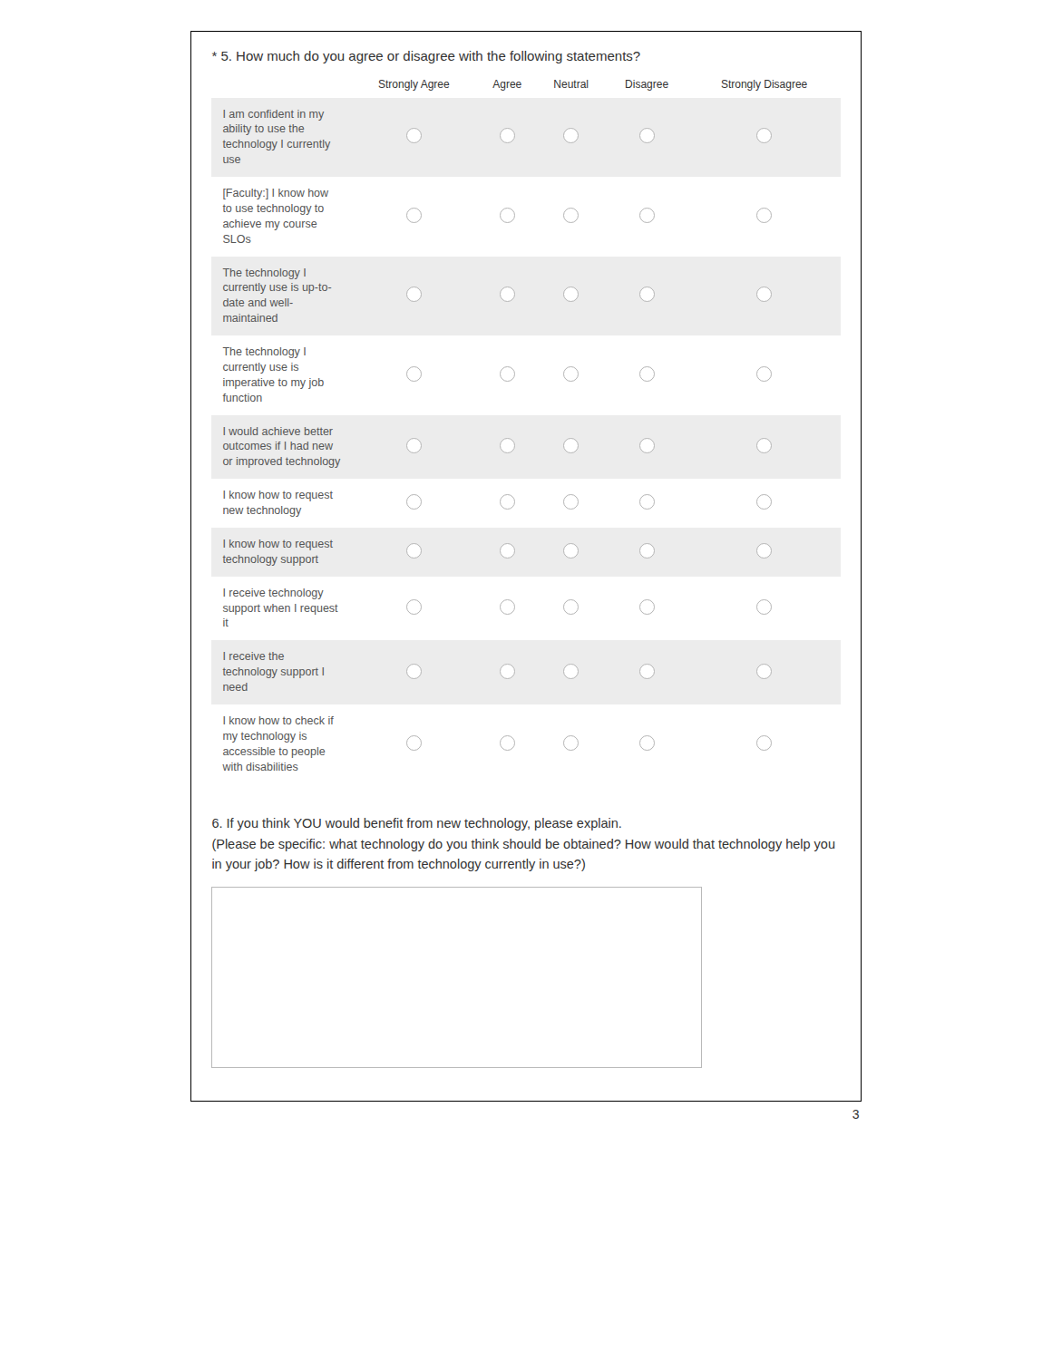* 5. How much do you agree or disagree with the following statements?
| | Strongly Agree | Agree | Neutral | Disagree | Strongly Disagree |
| --- | --- | --- | --- | --- | --- |
| I am confident in my ability to use the technology I currently use | | | | | |
| [Faculty:] I know how to use technology to achieve my course SLOs | | | | | |
| The technology I currently use is up-to-date and well-maintained | | | | | |
| The technology I currently use is imperative to my job function | | | | | |
| I would achieve better outcomes if I had new or improved technology | | | | | |
| I know how to request new technology | | | | | |
| I know how to request technology support | | | | | |
| I receive technology support when I request it | | | | | |
| I receive the technology support I need | | | | | |
| I know how to check if my technology is accessible to people with disabilities | | | | | |
6. If you think YOU would benefit from new technology, please explain.
(Please be specific: what technology do you think should be obtained? How would that technology help you in your job? How is it different from technology currently in use?)
3